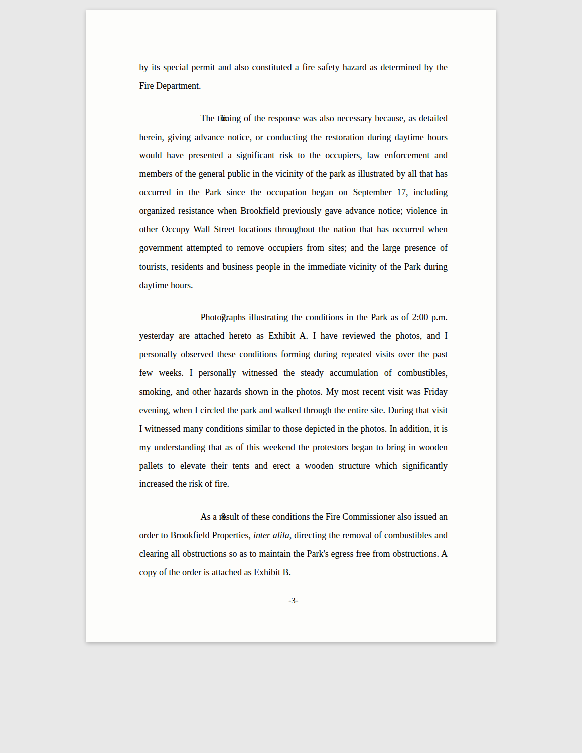by its special permit and also constituted a fire safety hazard as determined by the Fire Department.
6. The timing of the response was also necessary because, as detailed herein, giving advance notice, or conducting the restoration during daytime hours would have presented a significant risk to the occupiers, law enforcement and members of the general public in the vicinity of the park as illustrated by all that has occurred in the Park since the occupation began on September 17, including organized resistance when Brookfield previously gave advance notice; violence in other Occupy Wall Street locations throughout the nation that has occurred when government attempted to remove occupiers from sites; and the large presence of tourists, residents and business people in the immediate vicinity of the Park during daytime hours.
7. Photographs illustrating the conditions in the Park as of 2:00 p.m. yesterday are attached hereto as Exhibit A. I have reviewed the photos, and I personally observed these conditions forming during repeated visits over the past few weeks. I personally witnessed the steady accumulation of combustibles, smoking, and other hazards shown in the photos. My most recent visit was Friday evening, when I circled the park and walked through the entire site. During that visit I witnessed many conditions similar to those depicted in the photos. In addition, it is my understanding that as of this weekend the protestors began to bring in wooden pallets to elevate their tents and erect a wooden structure which significantly increased the risk of fire.
8. As a result of these conditions the Fire Commissioner also issued an order to Brookfield Properties, inter alila, directing the removal of combustibles and clearing all obstructions so as to maintain the Park's egress free from obstructions. A copy of the order is attached as Exhibit B.
-3-